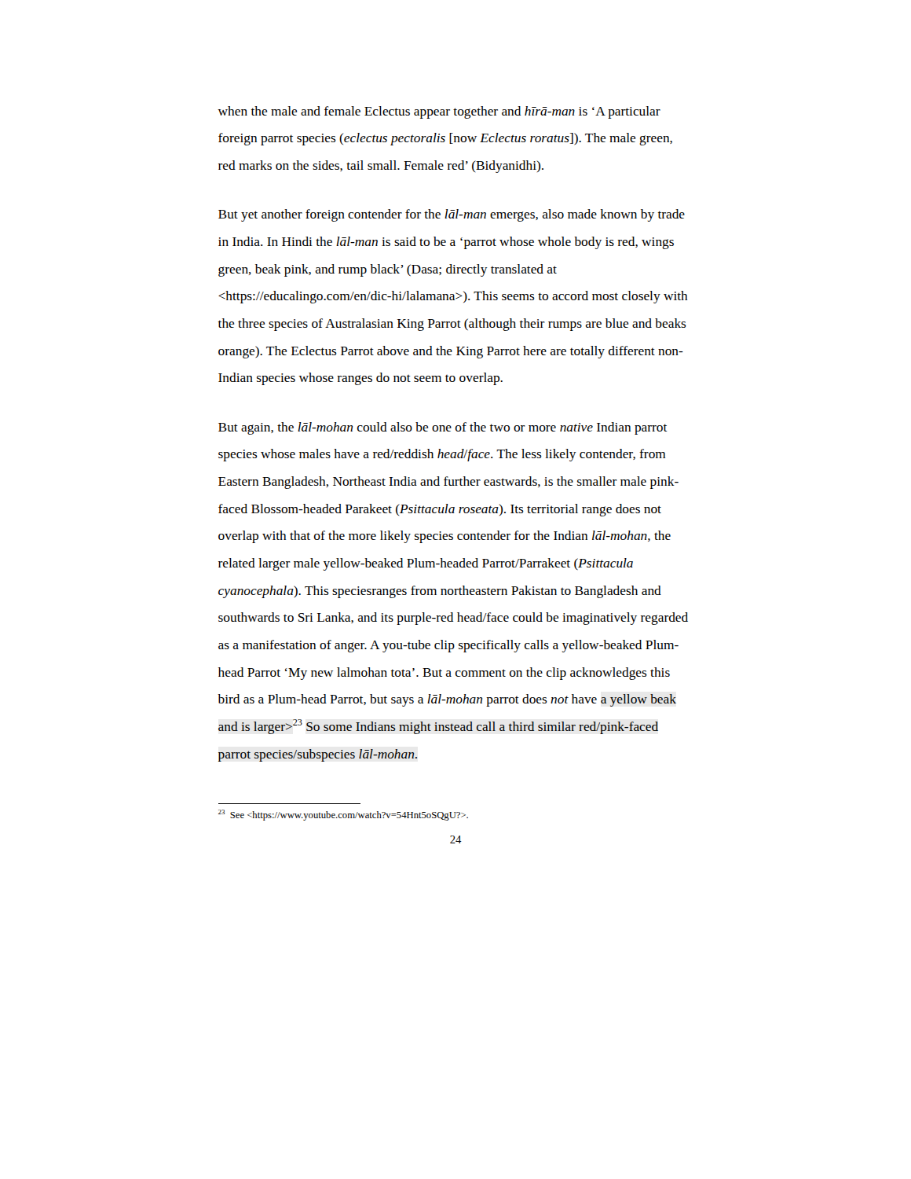when the male and female Eclectus appear together and hīrā-man is ‘A particular foreign parrot species (eclectus pectoralis [now Eclectus roratus]). The male green, red marks on the sides, tail small. Female red’ (Bidyanidhi).
But yet another foreign contender for the lāl-man emerges, also made known by trade in India. In Hindi the lāl-man is said to be a ‘parrot whose whole body is red, wings green, beak pink, and rump black’ (Dasa; directly translated at <https://educalingo.com/en/dic-hi/lalamana>). This seems to accord most closely with the three species of Australasian King Parrot (although their rumps are blue and beaks orange). The Eclectus Parrot above and the King Parrot here are totally different non-Indian species whose ranges do not seem to overlap.
But again, the lāl-mohan could also be one of the two or more native Indian parrot species whose males have a red/reddish head/face. The less likely contender, from Eastern Bangladesh, Northeast India and further eastwards, is the smaller male pink-faced Blossom-headed Parakeet (Psittacula roseata). Its territorial range does not overlap with that of the more likely species contender for the Indian lāl-mohan, the related larger male yellow-beaked Plum-headed Parrot/Parrakeet (Psittacula cyanocephala). This speciesranges from northeastern Pakistan to Bangladesh and southwards to Sri Lanka, and its purple-red head/face could be imaginatively regarded as a manifestation of anger. A you-tube clip specifically calls a yellow-beaked Plum-head Parrot ‘My new lalmohan tota’. But a comment on the clip acknowledges this bird as a Plum-head Parrot, but says a lāl-mohan parrot does not have a yellow beak and is larger>23 So some Indians might instead call a third similar red/pink-faced parrot species/subspecies lāl-mohan.
23 See <https://www.youtube.com/watch?v=54Hnt5oSQgU?>.
24